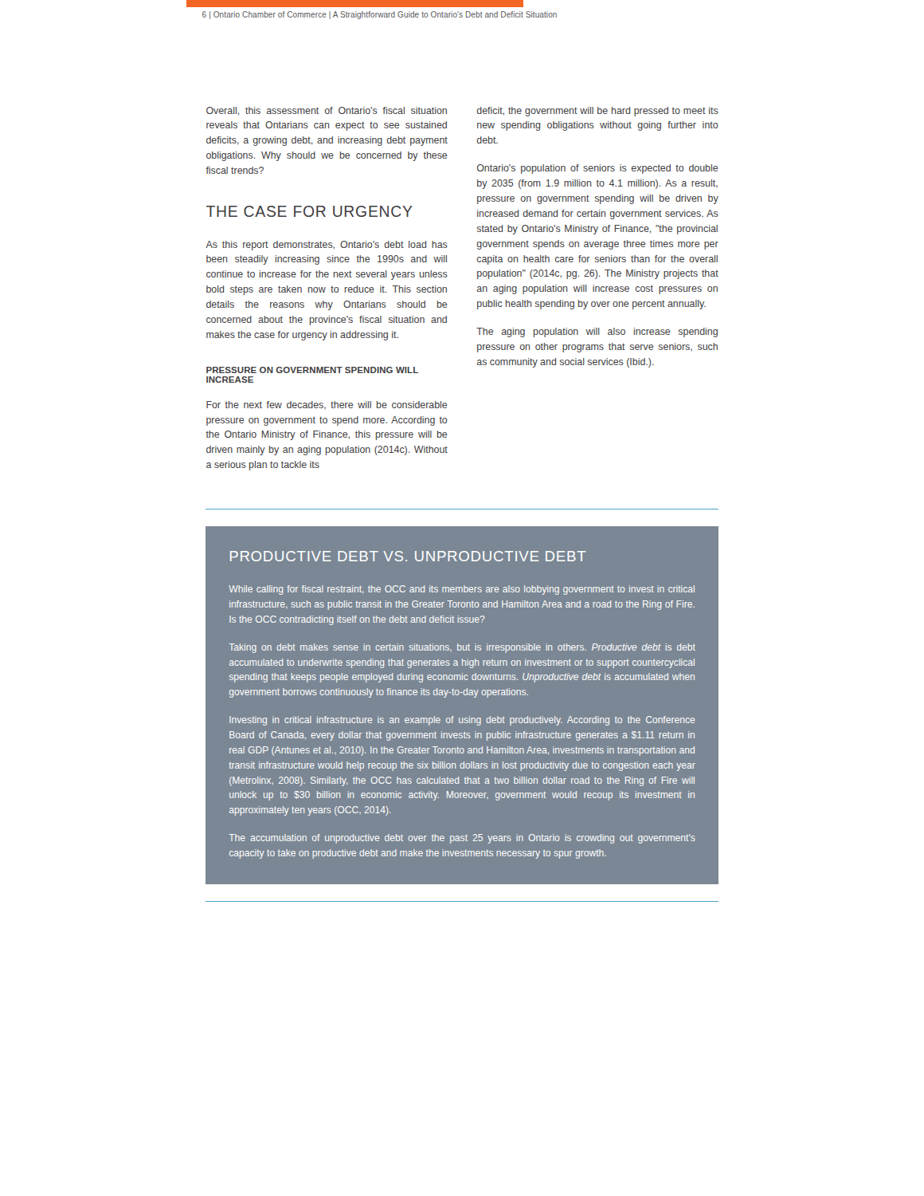6 | Ontario Chamber of Commerce | A Straightforward Guide to Ontario's Debt and Deficit Situation
Overall, this assessment of Ontario's fiscal situation reveals that Ontarians can expect to see sustained deficits, a growing debt, and increasing debt payment obligations. Why should we be concerned by these fiscal trends?
THE CASE FOR URGENCY
As this report demonstrates, Ontario's debt load has been steadily increasing since the 1990s and will continue to increase for the next several years unless bold steps are taken now to reduce it. This section details the reasons why Ontarians should be concerned about the province's fiscal situation and makes the case for urgency in addressing it.
PRESSURE ON GOVERNMENT SPENDING WILL INCREASE
For the next few decades, there will be considerable pressure on government to spend more. According to the Ontario Ministry of Finance, this pressure will be driven mainly by an aging population (2014c). Without a serious plan to tackle its
deficit, the government will be hard pressed to meet its new spending obligations without going further into debt.
Ontario's population of seniors is expected to double by 2035 (from 1.9 million to 4.1 million). As a result, pressure on government spending will be driven by increased demand for certain government services. As stated by Ontario's Ministry of Finance, "the provincial government spends on average three times more per capita on health care for seniors than for the overall population" (2014c, pg. 26). The Ministry projects that an aging population will increase cost pressures on public health spending by over one percent annually.
The aging population will also increase spending pressure on other programs that serve seniors, such as community and social services (Ibid.).
PRODUCTIVE DEBT VS. UNPRODUCTIVE DEBT
While calling for fiscal restraint, the OCC and its members are also lobbying government to invest in critical infrastructure, such as public transit in the Greater Toronto and Hamilton Area and a road to the Ring of Fire. Is the OCC contradicting itself on the debt and deficit issue?
Taking on debt makes sense in certain situations, but is irresponsible in others. Productive debt is debt accumulated to underwrite spending that generates a high return on investment or to support countercyclical spending that keeps people employed during economic downturns. Unproductive debt is accumulated when government borrows continuously to finance its day-to-day operations.
Investing in critical infrastructure is an example of using debt productively. According to the Conference Board of Canada, every dollar that government invests in public infrastructure generates a $1.11 return in real GDP (Antunes et al., 2010). In the Greater Toronto and Hamilton Area, investments in transportation and transit infrastructure would help recoup the six billion dollars in lost productivity due to congestion each year (Metrolinx, 2008). Similarly, the OCC has calculated that a two billion dollar road to the Ring of Fire will unlock up to $30 billion in economic activity. Moreover, government would recoup its investment in approximately ten years (OCC, 2014).
The accumulation of unproductive debt over the past 25 years in Ontario is crowding out government's capacity to take on productive debt and make the investments necessary to spur growth.